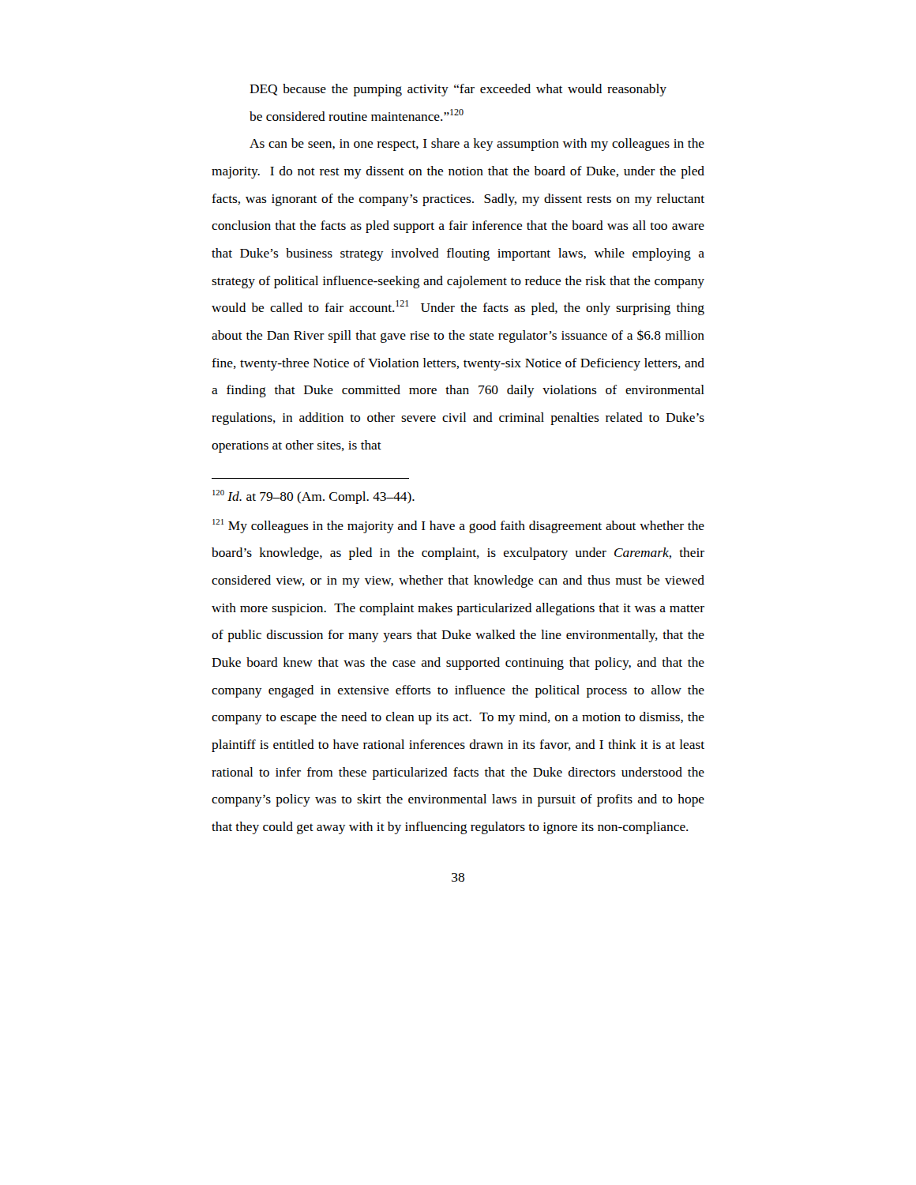DEQ because the pumping activity “far exceeded what would reasonably be considered routine maintenance.”120
As can be seen, in one respect, I share a key assumption with my colleagues in the majority. I do not rest my dissent on the notion that the board of Duke, under the pled facts, was ignorant of the company’s practices. Sadly, my dissent rests on my reluctant conclusion that the facts as pled support a fair inference that the board was all too aware that Duke’s business strategy involved flouting important laws, while employing a strategy of political influence-seeking and cajolement to reduce the risk that the company would be called to fair account.121 Under the facts as pled, the only surprising thing about the Dan River spill that gave rise to the state regulator’s issuance of a $6.8 million fine, twenty-three Notice of Violation letters, twenty-six Notice of Deficiency letters, and a finding that Duke committed more than 760 daily violations of environmental regulations, in addition to other severe civil and criminal penalties related to Duke’s operations at other sites, is that
120 Id. at 79–80 (Am. Compl. 43–44).
121 My colleagues in the majority and I have a good faith disagreement about whether the board’s knowledge, as pled in the complaint, is exculpatory under Caremark, their considered view, or in my view, whether that knowledge can and thus must be viewed with more suspicion. The complaint makes particularized allegations that it was a matter of public discussion for many years that Duke walked the line environmentally, that the Duke board knew that was the case and supported continuing that policy, and that the company engaged in extensive efforts to influence the political process to allow the company to escape the need to clean up its act. To my mind, on a motion to dismiss, the plaintiff is entitled to have rational inferences drawn in its favor, and I think it is at least rational to infer from these particularized facts that the Duke directors understood the company’s policy was to skirt the environmental laws in pursuit of profits and to hope that they could get away with it by influencing regulators to ignore its non-compliance.
38